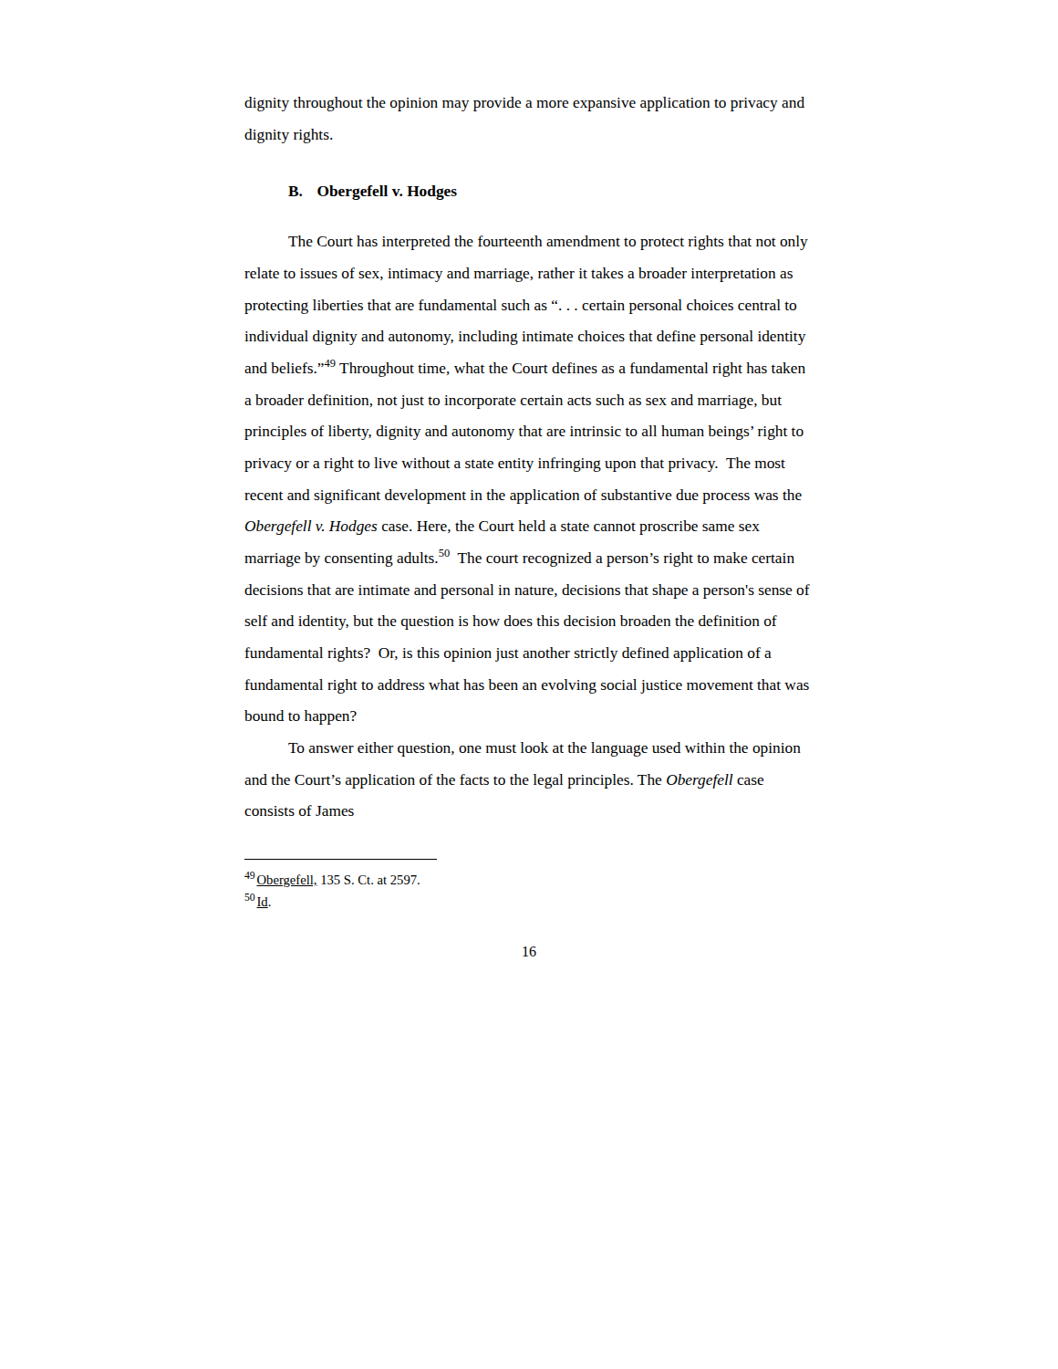dignity throughout the opinion may provide a more expansive application to privacy and dignity rights.
B. Obergefell v. Hodges
The Court has interpreted the fourteenth amendment to protect rights that not only relate to issues of sex, intimacy and marriage, rather it takes a broader interpretation as protecting liberties that are fundamental such as “. . . certain personal choices central to individual dignity and autonomy, including intimate choices that define personal identity and beliefs.”49 Throughout time, what the Court defines as a fundamental right has taken a broader definition, not just to incorporate certain acts such as sex and marriage, but principles of liberty, dignity and autonomy that are intrinsic to all human beings’ right to privacy or a right to live without a state entity infringing upon that privacy. The most recent and significant development in the application of substantive due process was the Obergefell v. Hodges case. Here, the Court held a state cannot proscribe same sex marriage by consenting adults.50 The court recognized a person’s right to make certain decisions that are intimate and personal in nature, decisions that shape a person's sense of self and identity, but the question is how does this decision broaden the definition of fundamental rights? Or, is this opinion just another strictly defined application of a fundamental right to address what has been an evolving social justice movement that was bound to happen?
To answer either question, one must look at the language used within the opinion and the Court’s application of the facts to the legal principles. The Obergefell case consists of James
49 Obergefell, 135 S. Ct. at 2597.
50 Id.
16